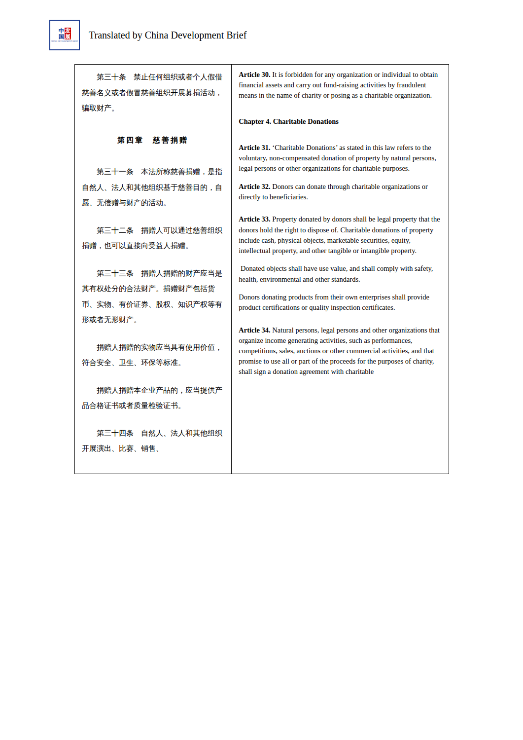中发国展
CHINA DEVELOPMENT BRIEF
Translated by China Development Brief
| 第三十条 禁止任何组织或者个人假借慈善名义或者假冒慈善组织开展募捐活动，骗取财产。 第四章 慈善捐赠 第三十一条 本法所称慈善捐赠，是指自然人、法人和其他组织基于慈善目的，自愿、无偿赠与财产的活动。 第三十二条 捐赠人可以通过慈善组织捐赠，也可以直接向受益人捐赠。 第三十三条 捐赠人捐赠的财产应当是其有权处分的合法财产。捐赠财产包括货币、实物、有价证券、股权、知识产权等有形或者无形财产。 捐赠人捐赠的实物应当具有使用价值，符合安全、卫生、环保等标准。 捐赠人捐赠本企业产品的，应当提供产品合格证书或者质量检验证书。 第三十四条 自然人、法人和其他组织开展演出、比赛、销售、 | Article 30. It is forbidden for any organization or individual to obtain financial assets and carry out fund-raising activities by fraudulent means in the name of charity or posing as a charitable organization. Chapter 4. Charitable Donations Article 31. ‘Charitable Donations’ as stated in this law refers to the voluntary, non-compensated donation of property by natural persons, legal persons or other organizations for charitable purposes. Article 32. Donors can donate through charitable organizations or directly to beneficiaries. Article 33. Property donated by donors shall be legal property that the donors hold the right to dispose of. Charitable donations of property include cash, physical objects, marketable securities, equity, intellectual property, and other tangible or intangible property. Donated objects shall have use value, and shall comply with safety, health, environmental and other standards. Donors donating products from their own enterprises shall provide product certifications or quality inspection certificates. Article 34. Natural persons, legal persons and other organizations that organize income generating activities, such as performances, competitions, sales, auctions or other commercial activities, and that promise to use all or part of the proceeds for the purposes of charity, shall sign a donation agreement with charitable |